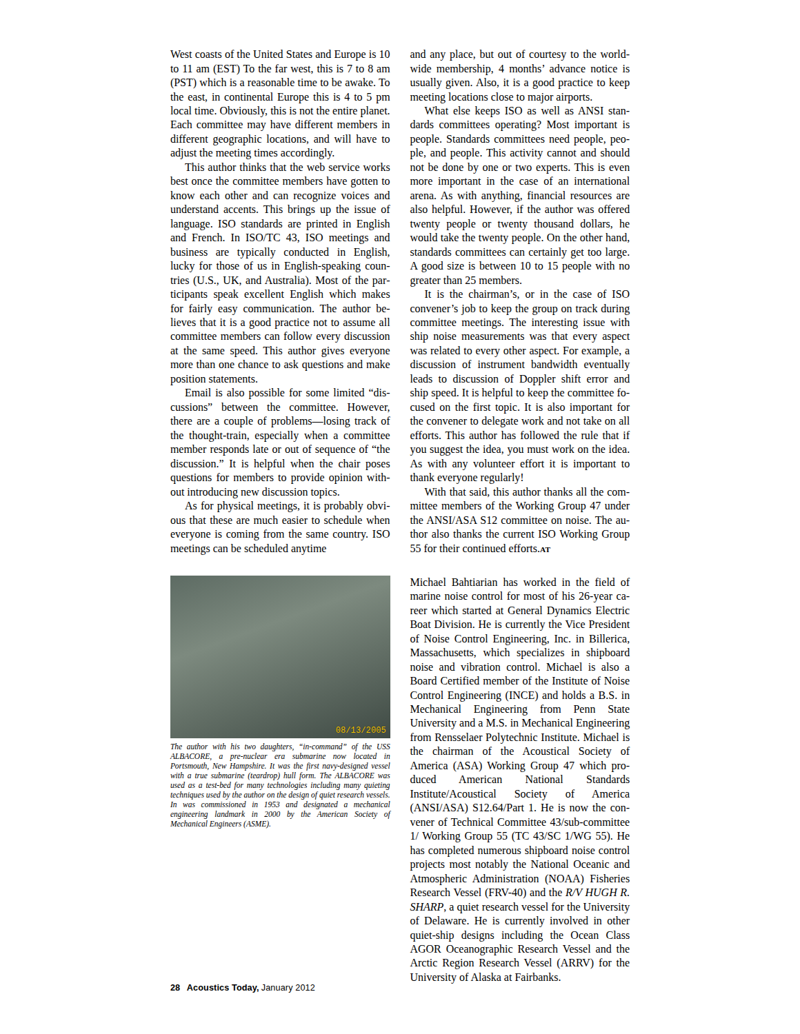West coasts of the United States and Europe is 10 to 11 am (EST) To the far west, this is 7 to 8 am (PST) which is a reasonable time to be awake. To the east, in continental Europe this is 4 to 5 pm local time. Obviously, this is not the entire planet. Each committee may have different members in different geographic locations, and will have to adjust the meeting times accordingly.
This author thinks that the web service works best once the committee members have gotten to know each other and can recognize voices and understand accents. This brings up the issue of language. ISO standards are printed in English and French. In ISO/TC 43, ISO meetings and business are typically conducted in English, lucky for those of us in English-speaking countries (U.S., UK, and Australia). Most of the participants speak excellent English which makes for fairly easy communication. The author believes that it is a good practice not to assume all committee members can follow every discussion at the same speed. This author gives everyone more than one chance to ask questions and make position statements.
Email is also possible for some limited “discussions” between the committee. However, there are a couple of problems—losing track of the thought-train, especially when a committee member responds late or out of sequence of “the discussion.” It is helpful when the chair poses questions for members to provide opinion without introducing new discussion topics.
As for physical meetings, it is probably obvious that these are much easier to schedule when everyone is coming from the same country. ISO meetings can be scheduled anytime
08/13/2005
The author with his two daughters, “in-command” of the USS ALBACORE, a pre-nuclear era submarine now located in Portsmouth, New Hampshire. It was the first navy-designed vessel with a true submarine (teardrop) hull form. The ALBACORE was used as a test-bed for many technologies including many quieting techniques used by the author on the design of quiet research vessels. In was commissioned in 1953 and designated a mechanical engineering landmark in 2000 by the American Society of Mechanical Engineers (ASME).
and any place, but out of courtesy to the worldwide membership, 4 months’ advance notice is usually given. Also, it is a good practice to keep meeting locations close to major airports.
What else keeps ISO as well as ANSI standards committees operating? Most important is people. Standards committees need people, people, and people. This activity cannot and should not be done by one or two experts. This is even more important in the case of an international arena. As with anything, financial resources are also helpful. However, if the author was offered twenty people or twenty thousand dollars, he would take the twenty people. On the other hand, standards committees can certainly get too large. A good size is between 10 to 15 people with no greater than 25 members.
It is the chairman’s, or in the case of ISO convener’s job to keep the group on track during committee meetings. The interesting issue with ship noise measurements was that every aspect was related to every other aspect. For example, a discussion of instrument bandwidth eventually leads to discussion of Doppler shift error and ship speed. It is helpful to keep the committee focused on the first topic. It is also important for the convener to delegate work and not take on all efforts. This author has followed the rule that if you suggest the idea, you must work on the idea. As with any volunteer effort it is important to thank everyone regularly!
With that said, this author thanks all the committee members of the Working Group 47 under the ANSI/ASA S12 committee on noise. The author also thanks the current ISO Working Group 55 for their continued efforts.AT
Michael Bahtiarian has worked in the field of marine noise control for most of his 26-year career which started at General Dynamics Electric Boat Division. He is currently the Vice President of Noise Control Engineering, Inc. in Billerica, Massachusetts, which specializes in shipboard noise and vibration control. Michael is also a Board Certified member of the Institute of Noise Control Engineering (INCE) and holds a B.S. in Mechanical Engineering from Penn State University and a M.S. in Mechanical Engineering from Rensselaer Polytechnic Institute. Michael is the chairman of the Acoustical Society of America (ASA) Working Group 47 which produced American National Standards Institute/Acoustical Society of America (ANSI/ASA) S12.64/Part 1. He is now the convener of Technical Committee 43/sub-committee 1/ Working Group 55 (TC 43/SC 1/WG 55). He has completed numerous shipboard noise control projects most notably the National Oceanic and Atmospheric Administration (NOAA) Fisheries Research Vessel (FRV-40) and the R/V HUGH R. SHARP, a quiet research vessel for the University of Delaware. He is currently involved in other quiet-ship designs including the Ocean Class AGOR Oceanographic Research Vessel and the Arctic Region Research Vessel (ARRV) for the University of Alaska at Fairbanks.
28 Acoustics Today, January 2012